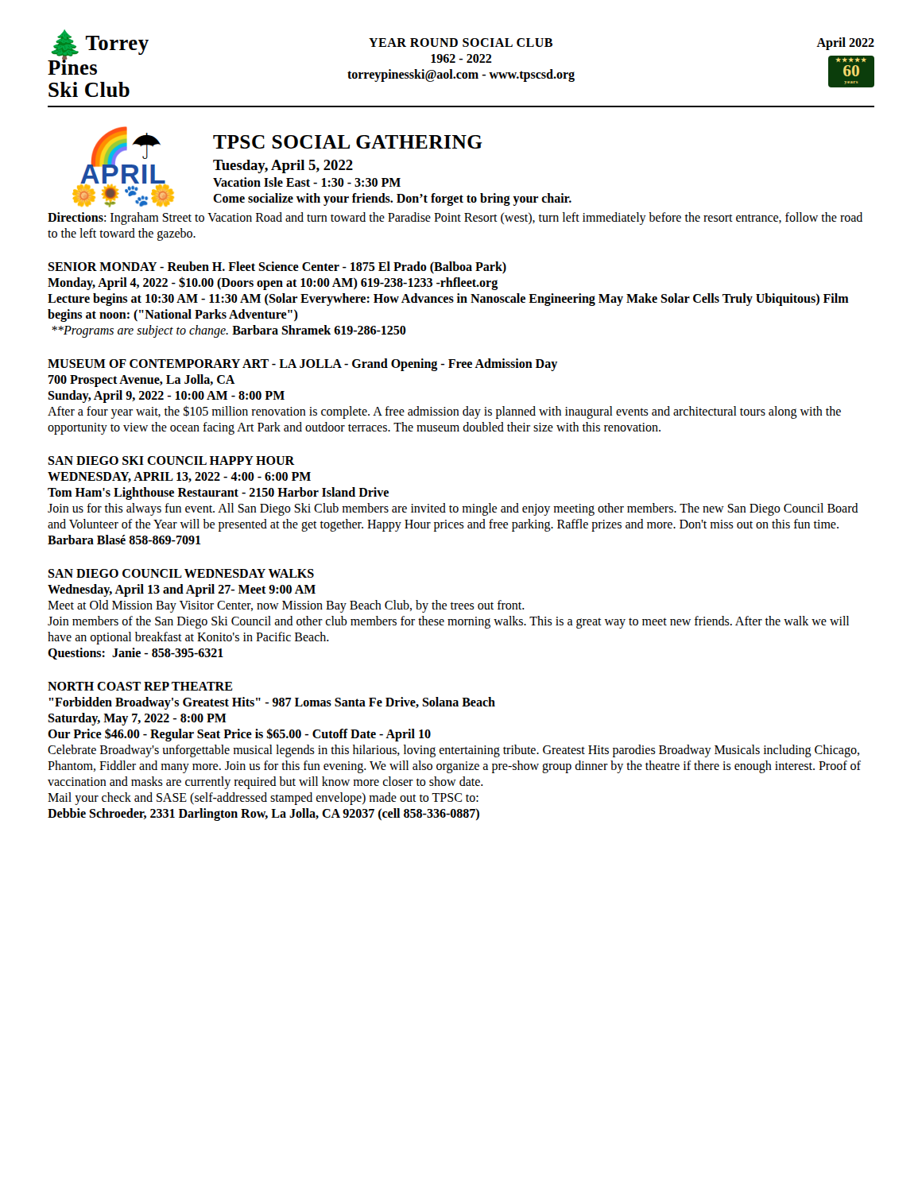🌲Torrey Pines
Ski Club
YEAR ROUND SOCIAL CLUB
1962 - 2022
torreypinesski@aol.com - www.tpscsd.org
April 2022
★★★★★ 60 years
🌈☂
APRIL 🌼🌻🐾🌼
TPSC SOCIAL GATHERING
Tuesday, April 5, 2022
Vacation Isle East - 1:30 - 3:30 PM
Come socialize with your friends. Don’t forget to bring your chair.
Directions: Ingraham Street to Vacation Road and turn toward the Paradise Point Resort (west), turn left immediately before the resort entrance, follow the road to the left toward the gazebo.
SENIOR MONDAY - Reuben H. Fleet Science Center - 1875 El Prado (Balboa Park)
Monday, April 4, 2022 - $10.00 (Doors open at 10:00 AM) 619-238-1233 -rhfleet.org
Lecture begins at 10:30 AM - 11:30 AM (Solar Everywhere: How Advances in Nanoscale Engineering May Make Solar Cells Truly Ubiquitous) Film begins at noon: ("National Parks Adventure")
**Programs are subject to change. Barbara Shramek 619-286-1250
MUSEUM OF CONTEMPORARY ART - LA JOLLA - Grand Opening - Free Admission Day
700 Prospect Avenue, La Jolla, CA
Sunday, April 9, 2022 - 10:00 AM - 8:00 PM
After a four year wait, the $105 million renovation is complete. A free admission day is planned with inaugural events and architectural tours along with the opportunity to view the ocean facing Art Park and outdoor terraces. The museum doubled their size with this renovation.
SAN DIEGO SKI COUNCIL HAPPY HOUR
WEDNESDAY, APRIL 13, 2022 - 4:00 - 6:00 PM
Tom Ham's Lighthouse Restaurant - 2150 Harbor Island Drive
Join us for this always fun event. All San Diego Ski Club members are invited to mingle and enjoy meeting other members. The new San Diego Council Board and Volunteer of the Year will be presented at the get together. Happy Hour prices and free parking. Raffle prizes and more. Don't miss out on this fun time.
Barbara Blasé 858-869-7091
SAN DIEGO COUNCIL WEDNESDAY WALKS
Wednesday, April 13 and April 27- Meet 9:00 AM
Meet at Old Mission Bay Visitor Center, now Mission Bay Beach Club, by the trees out front.
Join members of the San Diego Ski Council and other club members for these morning walks. This is a great way to meet new friends. After the walk we will have an optional breakfast at Konito's in Pacific Beach.
Questions: Janie - 858-395-6321
NORTH COAST REP THEATRE
"Forbidden Broadway's Greatest Hits" - 987 Lomas Santa Fe Drive, Solana Beach
Saturday, May 7, 2022 - 8:00 PM
Our Price $46.00 - Regular Seat Price is $65.00 - Cutoff Date - April 10
Celebrate Broadway's unforgettable musical legends in this hilarious, loving entertaining tribute. Greatest Hits parodies Broadway Musicals including Chicago, Phantom, Fiddler and many more. Join us for this fun evening. We will also organize a pre-show group dinner by the theatre if there is enough interest. Proof of vaccination and masks are currently required but will know more closer to show date.
Mail your check and SASE (self-addressed stamped envelope) made out to TPSC to:
Debbie Schroeder, 2331 Darlington Row, La Jolla, CA 92037 (cell 858-336-0887)